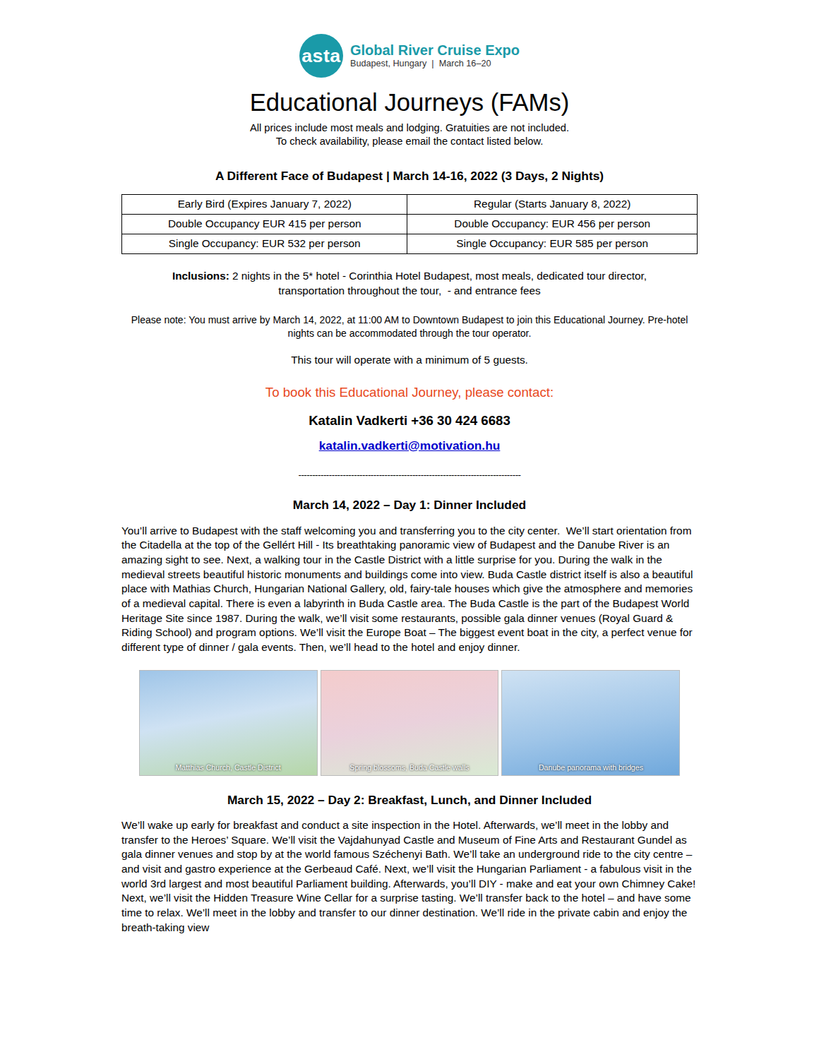asta
Global River Cruise Expo
Budapest, Hungary | March 16–20
Educational Journeys (FAMs)
All prices include most meals and lodging. Gratuities are not included.
To check availability, please email the contact listed below.
A Different Face of Budapest | March 14-16, 2022 (3 Days, 2 Nights)
| Early Bird (Expires January 7, 2022) | Regular (Starts January 8, 2022) |
| Double Occupancy EUR 415 per person | Double Occupancy: EUR 456 per person |
| Single Occupancy: EUR 532 per person | Single Occupancy: EUR 585 per person |
Inclusions: 2 nights in the 5* hotel - Corinthia Hotel Budapest, most meals, dedicated tour director, transportation throughout the tour, - and entrance fees
Please note: You must arrive by March 14, 2022, at 11:00 AM to Downtown Budapest to join this Educational Journey. Pre-hotel nights can be accommodated through the tour operator.
This tour will operate with a minimum of 5 guests.
To book this Educational Journey, please contact:
Katalin Vadkerti +36 30 424 6683
katalin.vadkerti@motivation.hu
--------------------------------------------------------------------------------
March 14, 2022 – Day 1: Dinner Included
You’ll arrive to Budapest with the staff welcoming you and transferring you to the city center. We’ll start orientation from the Citadella at the top of the Gellért Hill - Its breathtaking panoramic view of Budapest and the Danube River is an amazing sight to see. Next, a walking tour in the Castle District with a little surprise for you. During the walk in the medieval streets beautiful historic monuments and buildings come into view. Buda Castle district itself is also a beautiful place with Mathias Church, Hungarian National Gallery, old, fairy-tale houses which give the atmosphere and memories of a medieval capital. There is even a labyrinth in Buda Castle area. The Buda Castle is the part of the Budapest World Heritage Site since 1987. During the walk, we’ll visit some restaurants, possible gala dinner venues (Royal Guard & Riding School) and program options. We’ll visit the Europe Boat – The biggest event boat in the city, a perfect venue for different type of dinner / gala events. Then, we’ll head to the hotel and enjoy dinner.
Matthias Church, Castle District
Spring blossoms, Buda Castle walls
Danube panorama with bridges
March 15, 2022 – Day 2: Breakfast, Lunch, and Dinner Included
We’ll wake up early for breakfast and conduct a site inspection in the Hotel. Afterwards, we’ll meet in the lobby and transfer to the Heroes’ Square. We’ll visit the Vajdahunyad Castle and Museum of Fine Arts and Restaurant Gundel as gala dinner venues and stop by at the world famous Széchenyi Bath. We’ll take an underground ride to the city centre – and visit and gastro experience at the Gerbeaud Café. Next, we’ll visit the Hungarian Parliament - a fabulous visit in the world 3rd largest and most beautiful Parliament building. Afterwards, you’ll DIY - make and eat your own Chimney Cake! Next, we’ll visit the Hidden Treasure Wine Cellar for a surprise tasting. We’ll transfer back to the hotel – and have some time to relax. We’ll meet in the lobby and transfer to our dinner destination. We’ll ride in the private cabin and enjoy the breath-taking view